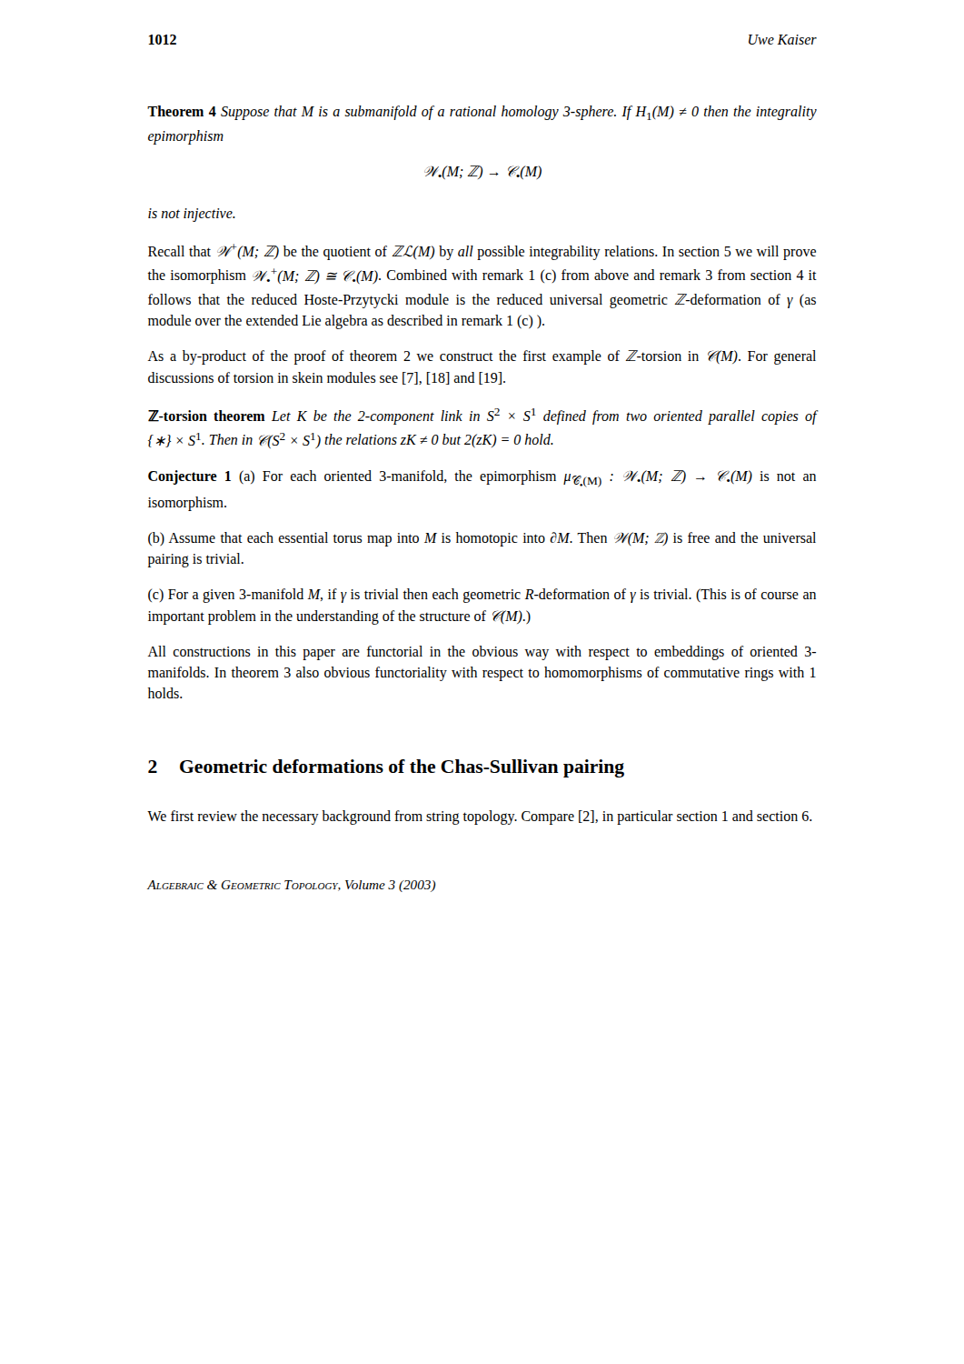1012 Uwe Kaiser
Theorem 4 Suppose that M is a submanifold of a rational homology 3-sphere. If H1(M) ≠ 0 then the integrality epimorphism
𝒲•(M; ℤ) → 𝒞•(M)
is not injective.
Recall that 𝒲+(M; ℤ) be the quotient of ℤℒ(M) by all possible integrability relations. In section 5 we will prove the isomorphism 𝒲•+(M; ℤ) ≅ 𝒞•(M). Combined with remark 1 (c) from above and remark 3 from section 4 it follows that the reduced Hoste-Przytycki module is the reduced universal geometric ℤ-deformation of γ (as module over the extended Lie algebra as described in remark 1 (c) ).
As a by-product of the proof of theorem 2 we construct the first example of ℤ-torsion in 𝒞(M). For general discussions of torsion in skein modules see [7], [18] and [19].
ℤ-torsion theorem Let K be the 2-component link in S2 × S1 defined from two oriented parallel copies of {∗} × S1. Then in 𝒞(S2 × S1) the relations zK ≠ 0 but 2(zK) = 0 hold.
Conjecture 1 (a) For each oriented 3-manifold, the epimorphism μ𝒞•(M) : 𝒲•(M; ℤ) → 𝒞•(M) is not an isomorphism.
(b) Assume that each essential torus map into M is homotopic into ∂M. Then 𝒲(M; ℤ) is free and the universal pairing is trivial.
(c) For a given 3-manifold M, if γ is trivial then each geometric R-deformation of γ is trivial. (This is of course an important problem in the understanding of the structure of 𝒞(M).)
All constructions in this paper are functorial in the obvious way with respect to embeddings of oriented 3-manifolds. In theorem 3 also obvious functoriality with respect to homomorphisms of commutative rings with 1 holds.
2 Geometric deformations of the Chas-Sullivan pairing
We first review the necessary background from string topology. Compare [2], in particular section 1 and section 6.
Algebraic & Geometric Topology, Volume 3 (2003)